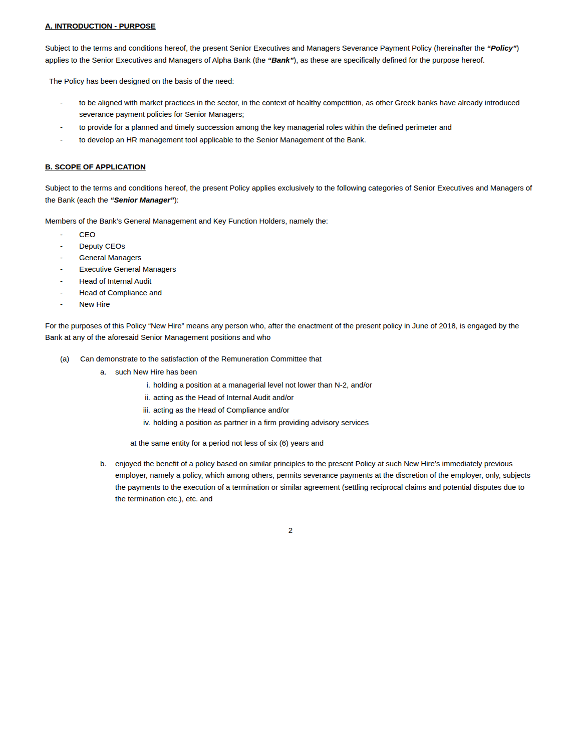A. INTRODUCTION - PURPOSE
Subject to the terms and conditions hereof, the present Senior Executives and Managers Severance Payment Policy (hereinafter the “Policy”) applies to the Senior Executives and Managers of Alpha Bank (the “Bank”), as these are specifically defined for the purpose hereof.
The Policy has been designed on the basis of the need:
to be aligned with market practices in the sector, in the context of healthy competition, as other Greek banks have already introduced severance payment policies for Senior Managers;
to provide for a planned and timely succession among the key managerial roles within the defined perimeter and
to develop an HR management tool applicable to the Senior Management of the Bank.
B. SCOPE OF APPLICATION
Subject to the terms and conditions hereof, the present Policy applies exclusively to the following categories of Senior Executives and Managers of the Bank (each the “Senior Manager”):
Members of the Bank’s General Management and Key Function Holders, namely the:
CEO
Deputy CEOs
General Managers
Executive General Managers
Head of Internal Audit
Head of Compliance and
New Hire
For the purposes of this Policy “New Hire” means any person who, after the enactment of the present policy in June of 2018, is engaged by the Bank at any of the aforesaid Senior Management positions and who
Can demonstrate to the satisfaction of the Remuneration Committee that
such New Hire has been
holding a position at a managerial level not lower than N-2, and/or
acting as the Head of Internal Audit and/or
acting as the Head of Compliance and/or
holding a position as partner in a firm providing advisory services
at the same entity for a period not less of six (6) years and
enjoyed the benefit of a policy based on similar principles to the present Policy at such New Hire’s immediately previous employer, namely a policy, which among others, permits severance payments at the discretion of the employer, only, subjects the payments to the execution of a termination or similar agreement (settling reciprocal claims and potential disputes due to the termination etc.), etc. and
2